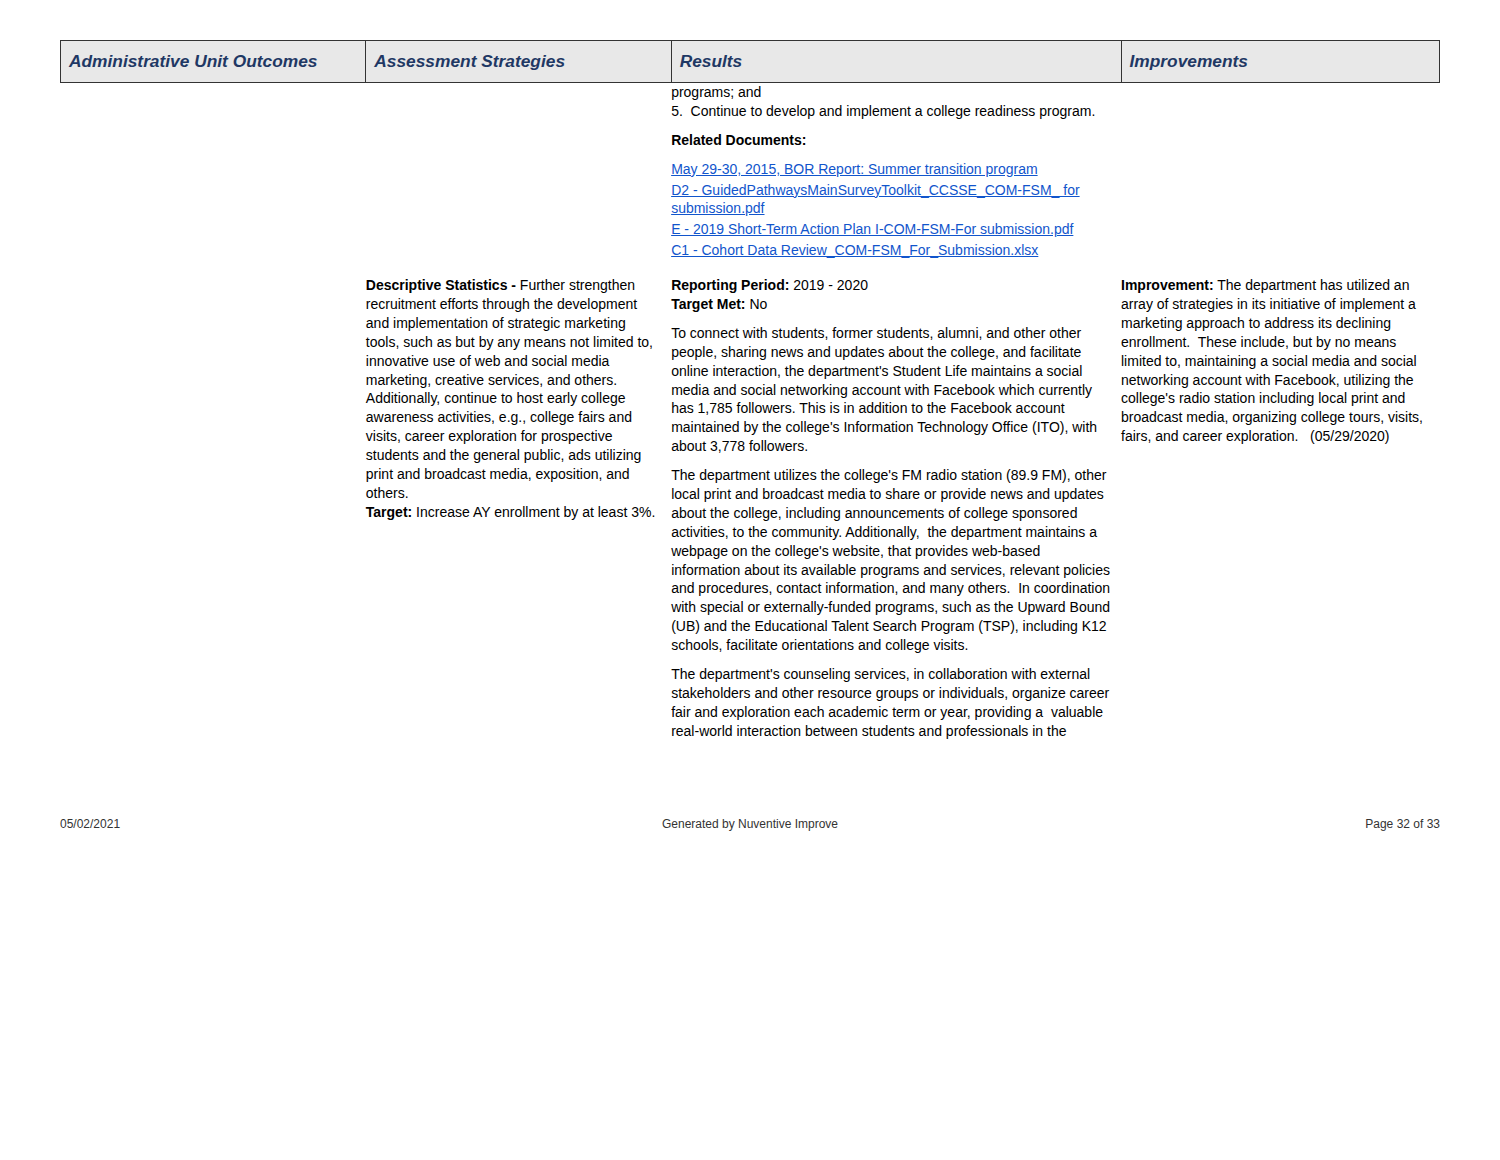| Administrative Unit Outcomes | Assessment Strategies | Results | Improvements |
| --- | --- | --- | --- |
| | | programs; and 5. Continue to develop and implement a college readiness program. Related Documents: May 29-30, 2015, BOR Report: Summer transition program D2 - GuidedPathwaysMainSurveyToolkit_CCSSE_COM-FSM_ for submission.pdf E - 2019 Short-Term Action Plan I-COM-FSM-For submission.pdf C1 - Cohort Data Review_COM-FSM_For_Submission.xlsx | |
| | Descriptive Statistics - Further strengthen recruitment efforts through the development and implementation of strategic marketing tools, such as but by any means not limited to, innovative use of web and social media marketing, creative services, and others. Additionally, continue to host early college awareness activities, e.g., college fairs and visits, career exploration for prospective students and the general public, ads utilizing print and broadcast media, exposition, and others. Target: Increase AY enrollment by at least 3%. | Reporting Period: 2019 - 2020 Target Met: No To connect with students, former students, alumni, and other other people, sharing news and updates about the college, and facilitate online interaction, the department's Student Life maintains a social media and social networking account with Facebook which currently has 1,785 followers. This is in addition to the Facebook account maintained by the college's Information Technology Office (ITO), with about 3,778 followers. The department utilizes the college's FM radio station (89.9 FM), other local print and broadcast media to share or provide news and updates about the college, including announcements of college sponsored activities, to the community. Additionally, the department maintains a webpage on the college's website, that provides web-based information about its available programs and services, relevant policies and procedures, contact information, and many others. In coordination with special or externally-funded programs, such as the Upward Bound (UB) and the Educational Talent Search Program (TSP), including K12 schools, facilitate orientations and college visits. The department's counseling services, in collaboration with external stakeholders and other resource groups or individuals, organize career fair and exploration each academic term or year, providing a valuable real-world interaction between students and professionals in the | Improvement: The department has utilized an array of strategies in its initiative of implement a marketing approach to address its declining enrollment. These include, but by no means limited to, maintaining a social media and social networking account with Facebook, utilizing the college's radio station including local print and broadcast media, organizing college tours, visits, fairs, and career exploration. (05/29/2020) |
05/02/2021
Generated by Nuventive Improve
Page 32 of 33